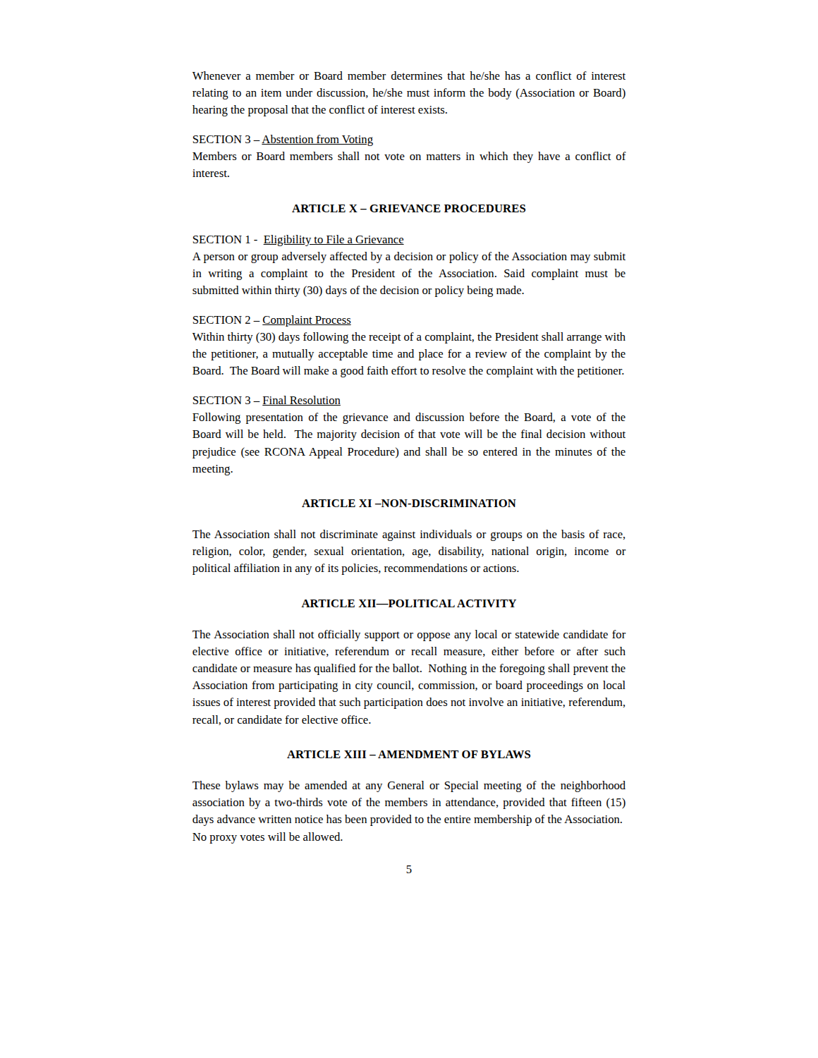Whenever a member or Board member determines that he/she has a conflict of interest relating to an item under discussion, he/she must inform the body (Association or Board) hearing the proposal that the conflict of interest exists.
SECTION 3 – Abstention from Voting
Members or Board members shall not vote on matters in which they have a conflict of interest.
Article X – Grievance Procedures
SECTION 1 - Eligibility to File a Grievance
A person or group adversely affected by a decision or policy of the Association may submit in writing a complaint to the President of the Association. Said complaint must be submitted within thirty (30) days of the decision or policy being made.
SECTION 2 – Complaint Process
Within thirty (30) days following the receipt of a complaint, the President shall arrange with the petitioner, a mutually acceptable time and place for a review of the complaint by the Board. The Board will make a good faith effort to resolve the complaint with the petitioner.
SECTION 3 – Final Resolution
Following presentation of the grievance and discussion before the Board, a vote of the Board will be held. The majority decision of that vote will be the final decision without prejudice (see RCONA Appeal Procedure) and shall be so entered in the minutes of the meeting.
Article XI –Non-Discrimination
The Association shall not discriminate against individuals or groups on the basis of race, religion, color, gender, sexual orientation, age, disability, national origin, income or political affiliation in any of its policies, recommendations or actions.
Article XII—Political Activity
The Association shall not officially support or oppose any local or statewide candidate for elective office or initiative, referendum or recall measure, either before or after such candidate or measure has qualified for the ballot. Nothing in the foregoing shall prevent the Association from participating in city council, commission, or board proceedings on local issues of interest provided that such participation does not involve an initiative, referendum, recall, or candidate for elective office.
Article XIII – Amendment of Bylaws
These bylaws may be amended at any General or Special meeting of the neighborhood association by a two-thirds vote of the members in attendance, provided that fifteen (15) days advance written notice has been provided to the entire membership of the Association. No proxy votes will be allowed.
5